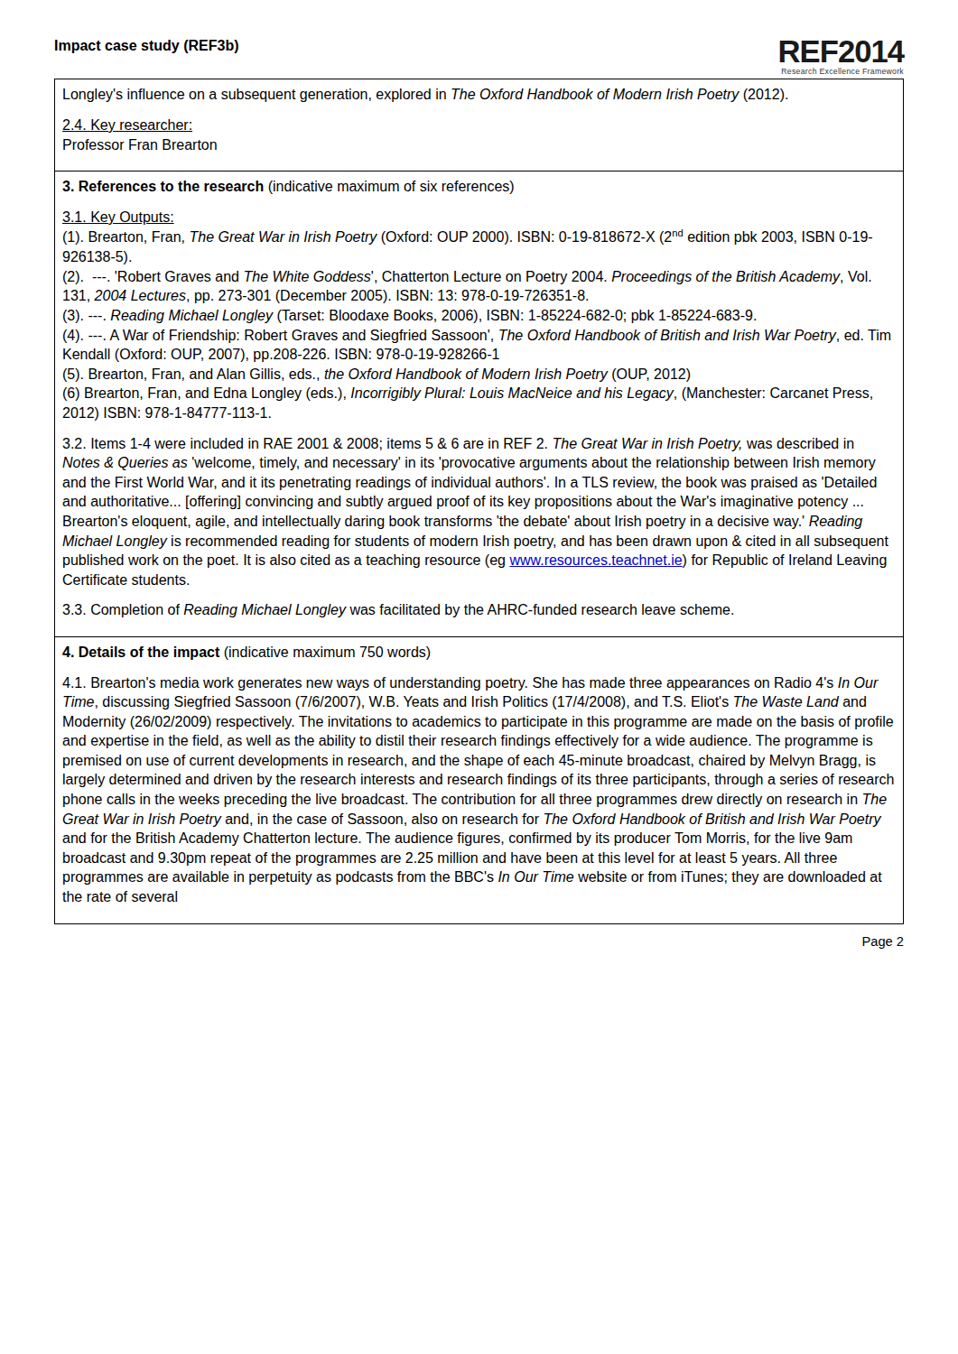Impact case study (REF3b)
REF2014
Research Excellence Framework
| Longley's influence on a subsequent generation, explored in The Oxford Handbook of Modern Irish Poetry (2012). 2.4. Key researcher: Professor Fran Brearton |
| 3. References to the research (indicative maximum of six references) 3.1. Key Outputs: (1). Brearton, Fran, The Great War in Irish Poetry (Oxford: OUP 2000). ISBN: 0-19-818672-X (2 nd edition pbk 2003, ISBN 0-19-926138-5). (2). ---. 'Robert Graves and The White Goddess ', Chatterton Lecture on Poetry 2004. Proceedings of the British Academy , Vol. 131, 2004 Lectures , pp. 273-301 (December 2005). ISBN: 13: 978-0-19-726351-8. (3). ---. Reading Michael Longley (Tarset: Bloodaxe Books, 2006), ISBN: 1-85224-682-0; pbk 1-85224-683-9. (4). ---. A War of Friendship: Robert Graves and Siegfried Sassoon', The Oxford Handbook of British and Irish War Poetry , ed. Tim Kendall (Oxford: OUP, 2007), pp.208-226. ISBN: 978-0-19-928266-1 (5). Brearton, Fran, and Alan Gillis, eds., the Oxford Handbook of Modern Irish Poetry (OUP, 2012) (6) Brearton, Fran, and Edna Longley (eds.), Incorrigibly Plural: Louis MacNeice and his Legacy , (Manchester: Carcanet Press, 2012) ISBN: 978-1-84777-113-1. 3.2. Items 1-4 were included in RAE 2001 & 2008; items 5 & 6 are in REF 2. The Great War in Irish Poetry, was described in Notes & Queries as 'welcome, timely, and necessary' in its 'provocative arguments about the relationship between Irish memory and the First World War, and it its penetrating readings of individual authors'. In a TLS review, the book was praised as 'Detailed and authoritative... [offering] convincing and subtly argued proof of its key propositions about the War's imaginative potency ... Brearton's eloquent, agile, and intellectually daring book transforms 'the debate' about Irish poetry in a decisive way.' Reading Michael Longley is recommended reading for students of modern Irish poetry, and has been drawn upon & cited in all subsequent published work on the poet. It is also cited as a teaching resource (eg www.resources.teachnet.ie ) for Republic of Ireland Leaving Certificate students. 3.3. Completion of Reading Michael Longley was facilitated by the AHRC-funded research leave scheme. |
| 4. Details of the impact (indicative maximum 750 words) 4.1. Brearton's media work generates new ways of understanding poetry. She has made three appearances on Radio 4's In Our Time , discussing Siegfried Sassoon (7/6/2007), W.B. Yeats and Irish Politics (17/4/2008), and T.S. Eliot's The Waste Land and Modernity (26/02/2009) respectively. The invitations to academics to participate in this programme are made on the basis of profile and expertise in the field, as well as the ability to distil their research findings effectively for a wide audience. The programme is premised on use of current developments in research, and the shape of each 45-minute broadcast, chaired by Melvyn Bragg, is largely determined and driven by the research interests and research findings of its three participants, through a series of research phone calls in the weeks preceding the live broadcast. The contribution for all three programmes drew directly on research in The Great War in Irish Poetry and, in the case of Sassoon, also on research for The Oxford Handbook of British and Irish War Poetry and for the British Academy Chatterton lecture. The audience figures, confirmed by its producer Tom Morris, for the live 9am broadcast and 9.30pm repeat of the programmes are 2.25 million and have been at this level for at least 5 years. All three programmes are available in perpetuity as podcasts from the BBC's In Our Time website or from iTunes; they are downloaded at the rate of several |
Page 2